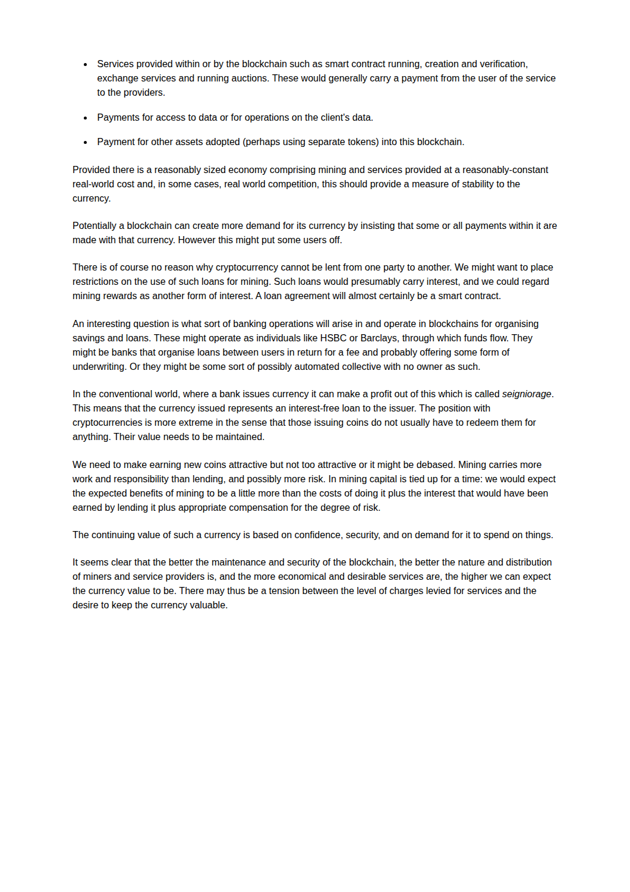Services provided within or by the blockchain such as smart contract running, creation and verification, exchange services and running auctions. These would generally carry a payment from the user of the service to the providers.
Payments for access to data or for operations on the client's data.
Payment for other assets adopted (perhaps using separate tokens) into this blockchain.
Provided there is a reasonably sized economy comprising mining and services provided at a reasonably-constant real-world cost and, in some cases, real world competition, this should provide a measure of stability to the currency.
Potentially a blockchain can create more demand for its currency by insisting that some or all payments within it are made with that currency. However this might put some users off.
There is of course no reason why cryptocurrency cannot be lent from one party to another. We might want to place restrictions on the use of such loans for mining. Such loans would presumably carry interest, and we could regard mining rewards as another form of interest. A loan agreement will almost certainly be a smart contract.
An interesting question is what sort of banking operations will arise in and operate in blockchains for organising savings and loans. These might operate as individuals like HSBC or Barclays, through which funds flow. They might be banks that organise loans between users in return for a fee and probably offering some form of underwriting. Or they might be some sort of possibly automated collective with no owner as such.
In the conventional world, where a bank issues currency it can make a profit out of this which is called seigniorage. This means that the currency issued represents an interest-free loan to the issuer. The position with cryptocurrencies is more extreme in the sense that those issuing coins do not usually have to redeem them for anything. Their value needs to be maintained.
We need to make earning new coins attractive but not too attractive or it might be debased. Mining carries more work and responsibility than lending, and possibly more risk. In mining capital is tied up for a time: we would expect the expected benefits of mining to be a little more than the costs of doing it plus the interest that would have been earned by lending it plus appropriate compensation for the degree of risk.
The continuing value of such a currency is based on confidence, security, and on demand for it to spend on things.
It seems clear that the better the maintenance and security of the blockchain, the better the nature and distribution of miners and service providers is, and the more economical and desirable services are, the higher we can expect the currency value to be. There may thus be a tension between the level of charges levied for services and the desire to keep the currency valuable.